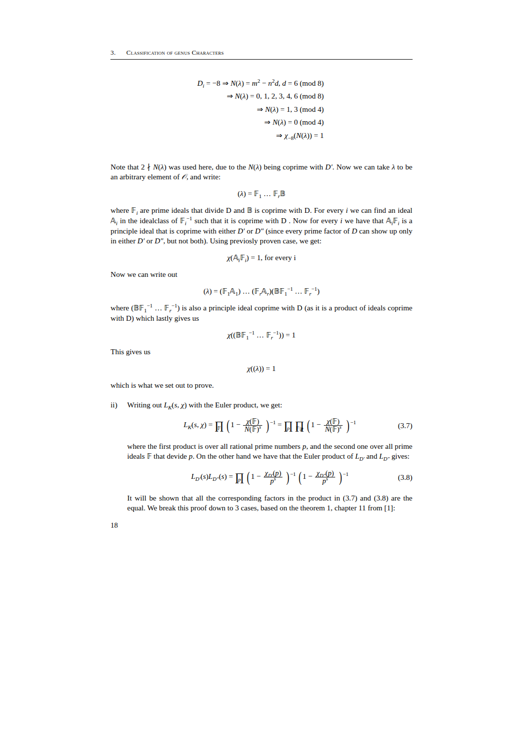3. Classification of genus Characters
| D i = −8 ⇒ N ( λ ) = m 2 − n 2 d , d = 6 (mod 8) |
| ⇒ N ( λ ) = 0, 1, 2, 3, 4, 6 (mod 8) |
| ⇒ N ( λ ) = 1, 3 (mod 4) |
| ⇒ N ( λ ) = 0 (mod 4) |
| ⇒ χ −8 ( N ( λ )) = 1 |
Note that 2 ∤ N(λ) was used here, due to the N(λ) being coprime with D′. Now we can take λ to be an arbitrary element of 𝒪, and write:
(λ) = 𝔽1 … 𝔽r𝔹
where 𝔽i are prime ideals that divide D and 𝔹 is coprime with D. For every i we can find an ideal 𝔸i in the idealclass of 𝔽i−1 such that it is coprime with D . Now for every i we have that 𝔸i𝔽i is a principle ideal that is coprime with either D′ or D″ (since every prime factor of D can show up only in either D′ or D″, but not both). Using previosly proven case, we get:
χ(𝔸i𝔽i) = 1, for every i
Now we can write out
(λ) = (𝔽1𝔸1) … (𝔽r𝔸r)(𝔹𝔽1−1 … 𝔽r−1)
where (𝔹𝔽1−1 … 𝔽r−1) is also a principle ideal coprime with D (as it is a product of ideals coprime with D) which lastly gives us
χ((𝔹𝔽1−1 … 𝔽r−1)) = 1
This gives us
χ((λ)) = 1
which is what we set out to prove.
ii)
Writing out LK(s, χ) with the Euler product, we get:
LK(s, χ) = ∏𝔽 (1 − χ(𝔽) N(𝔽)s )−1 = ∏p ∏𝔽|p (1 − χ(𝔽) N(𝔽)s )−1 (3.7)
where the first product is over all rational prime numbers p, and the second one over all prime ideals 𝔽 that devide p. On the other hand we have that the Euler product of LD′ and LD″ gives:
LD′(s)LD″(s) = ∏p (1 − χD′(p) ps )−1 (1 − χD″(p) ps )−1 (3.8)
It will be shown that all the corresponding factors in the product in (3.7) and (3.8) are the equal. We break this proof down to 3 cases, based on the theorem 1, chapter 11 from [1]:
18